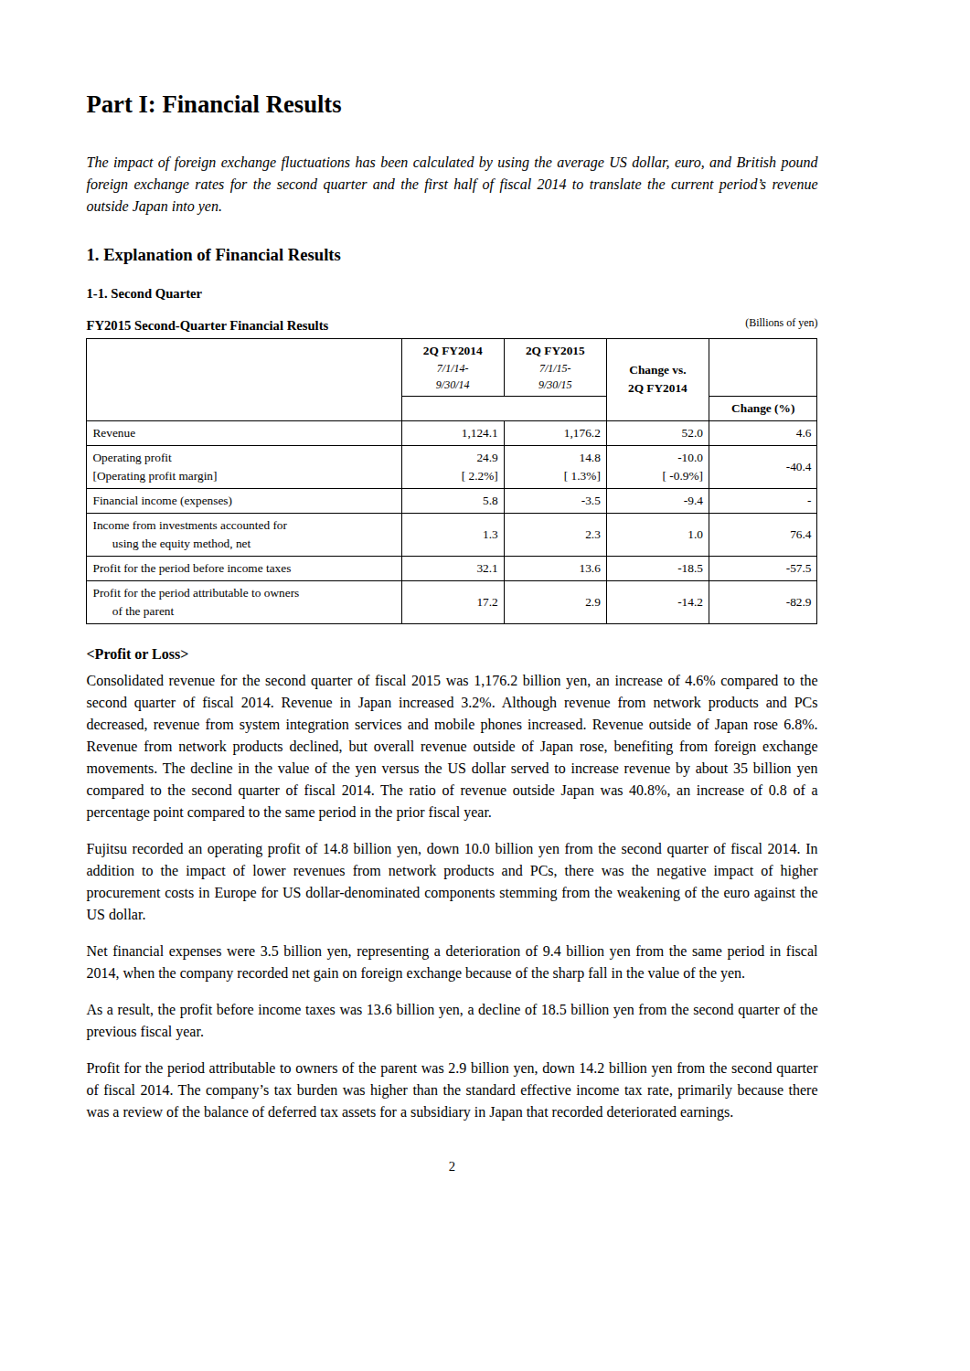Part I: Financial Results
The impact of foreign exchange fluctuations has been calculated by using the average US dollar, euro, and British pound foreign exchange rates for the second quarter and the first half of fiscal 2014 to translate the current period’s revenue outside Japan into yen.
1. Explanation of Financial Results
1-1. Second Quarter
FY2015 Second-Quarter Financial Results (Billions of yen)
| | 2Q FY2014 7/1/14- 9/30/14 | 2Q FY2015 7/1/15- 9/30/15 | Change vs. 2Q FY2014 | |
| --- | --- | --- | --- | --- |
| | Change (%) |
| Revenue | 1,124.1 | 1,176.2 | 52.0 | 4.6 |
| Operating profit [Operating profit margin] | 24.9 [ 2.2%] | 14.8 [ 1.3%] | -10.0 [ -0.9%] | -40.4 |
| Financial income (expenses) | 5.8 | -3.5 | -9.4 | - |
| Income from investments accounted for using the equity method, net | 1.3 | 2.3 | 1.0 | 76.4 |
| Profit for the period before income taxes | 32.1 | 13.6 | -18.5 | -57.5 |
| Profit for the period attributable to owners of the parent | 17.2 | 2.9 | -14.2 | -82.9 |
<Profit or Loss>
Consolidated revenue for the second quarter of fiscal 2015 was 1,176.2 billion yen, an increase of 4.6% compared to the second quarter of fiscal 2014. Revenue in Japan increased 3.2%. Although revenue from network products and PCs decreased, revenue from system integration services and mobile phones increased. Revenue outside of Japan rose 6.8%. Revenue from network products declined, but overall revenue outside of Japan rose, benefiting from foreign exchange movements. The decline in the value of the yen versus the US dollar served to increase revenue by about 35 billion yen compared to the second quarter of fiscal 2014. The ratio of revenue outside Japan was 40.8%, an increase of 0.8 of a percentage point compared to the same period in the prior fiscal year.
Fujitsu recorded an operating profit of 14.8 billion yen, down 10.0 billion yen from the second quarter of fiscal 2014. In addition to the impact of lower revenues from network products and PCs, there was the negative impact of higher procurement costs in Europe for US dollar-denominated components stemming from the weakening of the euro against the US dollar.
Net financial expenses were 3.5 billion yen, representing a deterioration of 9.4 billion yen from the same period in fiscal 2014, when the company recorded net gain on foreign exchange because of the sharp fall in the value of the yen.
As a result, the profit before income taxes was 13.6 billion yen, a decline of 18.5 billion yen from the second quarter of the previous fiscal year.
Profit for the period attributable to owners of the parent was 2.9 billion yen, down 14.2 billion yen from the second quarter of fiscal 2014. The company’s tax burden was higher than the standard effective income tax rate, primarily because there was a review of the balance of deferred tax assets for a subsidiary in Japan that recorded deteriorated earnings.
2